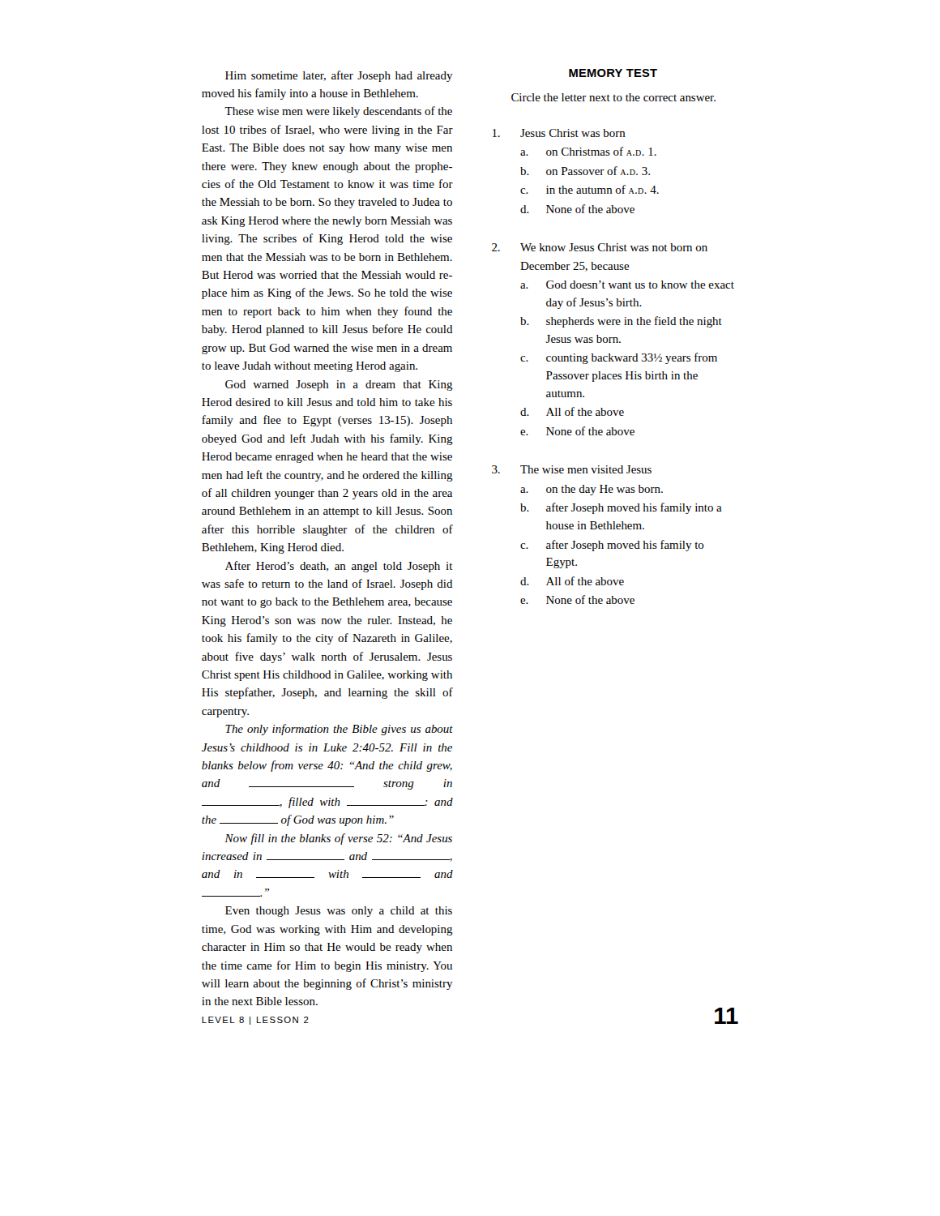Him sometime later, after Joseph had already moved his family into a house in Bethlehem.
These wise men were likely descendants of the lost 10 tribes of Israel, who were living in the Far East. The Bible does not say how many wise men there were. They knew enough about the prophecies of the Old Testament to know it was time for the Messiah to be born. So they traveled to Judea to ask King Herod where the newly born Messiah was living. The scribes of King Herod told the wise men that the Messiah was to be born in Bethlehem. But Herod was worried that the Messiah would replace him as King of the Jews. So he told the wise men to report back to him when they found the baby. Herod planned to kill Jesus before He could grow up. But God warned the wise men in a dream to leave Judah without meeting Herod again.
God warned Joseph in a dream that King Herod desired to kill Jesus and told him to take his family and flee to Egypt (verses 13-15). Joseph obeyed God and left Judah with his family. King Herod became enraged when he heard that the wise men had left the country, and he ordered the killing of all children younger than 2 years old in the area around Bethlehem in an attempt to kill Jesus. Soon after this horrible slaughter of the children of Bethlehem, King Herod died.
After Herod’s death, an angel told Joseph it was safe to return to the land of Israel. Joseph did not want to go back to the Bethlehem area, because King Herod’s son was now the ruler. Instead, he took his family to the city of Nazareth in Galilee, about five days’ walk north of Jerusalem. Jesus Christ spent His childhood in Galilee, working with His stepfather, Joseph, and learning the skill of carpentry.
The only information the Bible gives us about Jesus’s childhood is in Luke 2:40-52. Fill in the blanks below from verse 40: “And the child grew, and strong in , filled with : and the of God was upon him.”
Now fill in the blanks of verse 52: “And Jesus increased in and , and in with and .”
Even though Jesus was only a child at this time, God was working with Him and developing character in Him so that He would be ready when the time came for Him to begin His ministry. You will learn about the beginning of Christ’s ministry in the next Bible lesson.
Memory Test
Circle the letter next to the correct answer.
Jesus Christ was born
on Christmas of a.d. 1.
on Passover of a.d. 3.
in the autumn of a.d. 4.
None of the above
We know Jesus Christ was not born on December 25, because
God doesn’t want us to know the exact day of Jesus’s birth.
shepherds were in the field the night Jesus was born.
counting backward 33½ years from Passover places His birth in the autumn.
All of the above
None of the above
The wise men visited Jesus
on the day He was born.
after Joseph moved his family into a house in Bethlehem.
after Joseph moved his family to Egypt.
All of the above
None of the above
Level 8 | Lesson 2
11